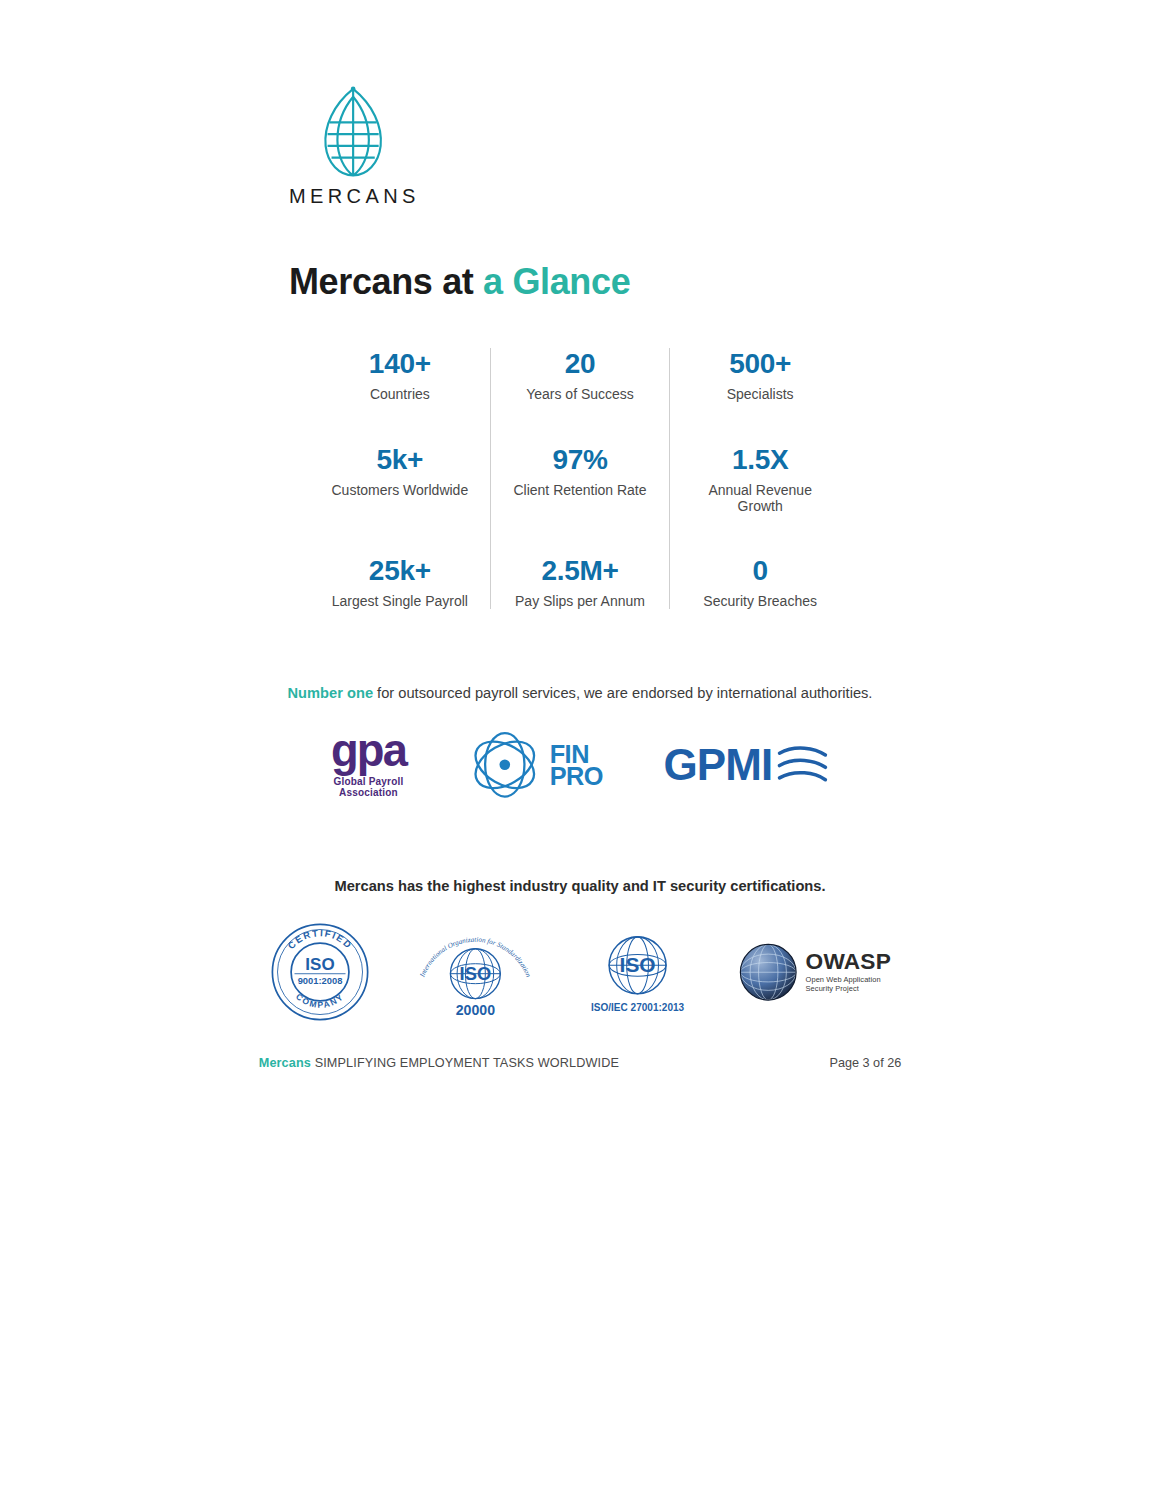MERCANS
Mercans at a Glance
| 140+ Countries | 20 Years of Success | 500+ Specialists |
| 5k+ Customers Worldwide | 97% Client Retention Rate | 1.5X Annual Revenue Growth |
| 25k+ Largest Single Payroll | 2.5M+ Pay Slips per Annum | 0 Security Breaches |
Number one for outsourced payroll services, we are endorsed by international authorities.
gpa
Global Payroll
Association
FIN
PRO
GPMI
Mercans has the highest industry quality and IT security certifications.
CERTIFIED COMPANY ISO 9001:2008 International Organization for Standardization ISO 20000 ISO ISO/IEC 27001:2013
OWASP
Open Web Application
Security Project
Mercans SIMPLIFYING EMPLOYMENT TASKS WORLDWIDE
Page 3 of 26